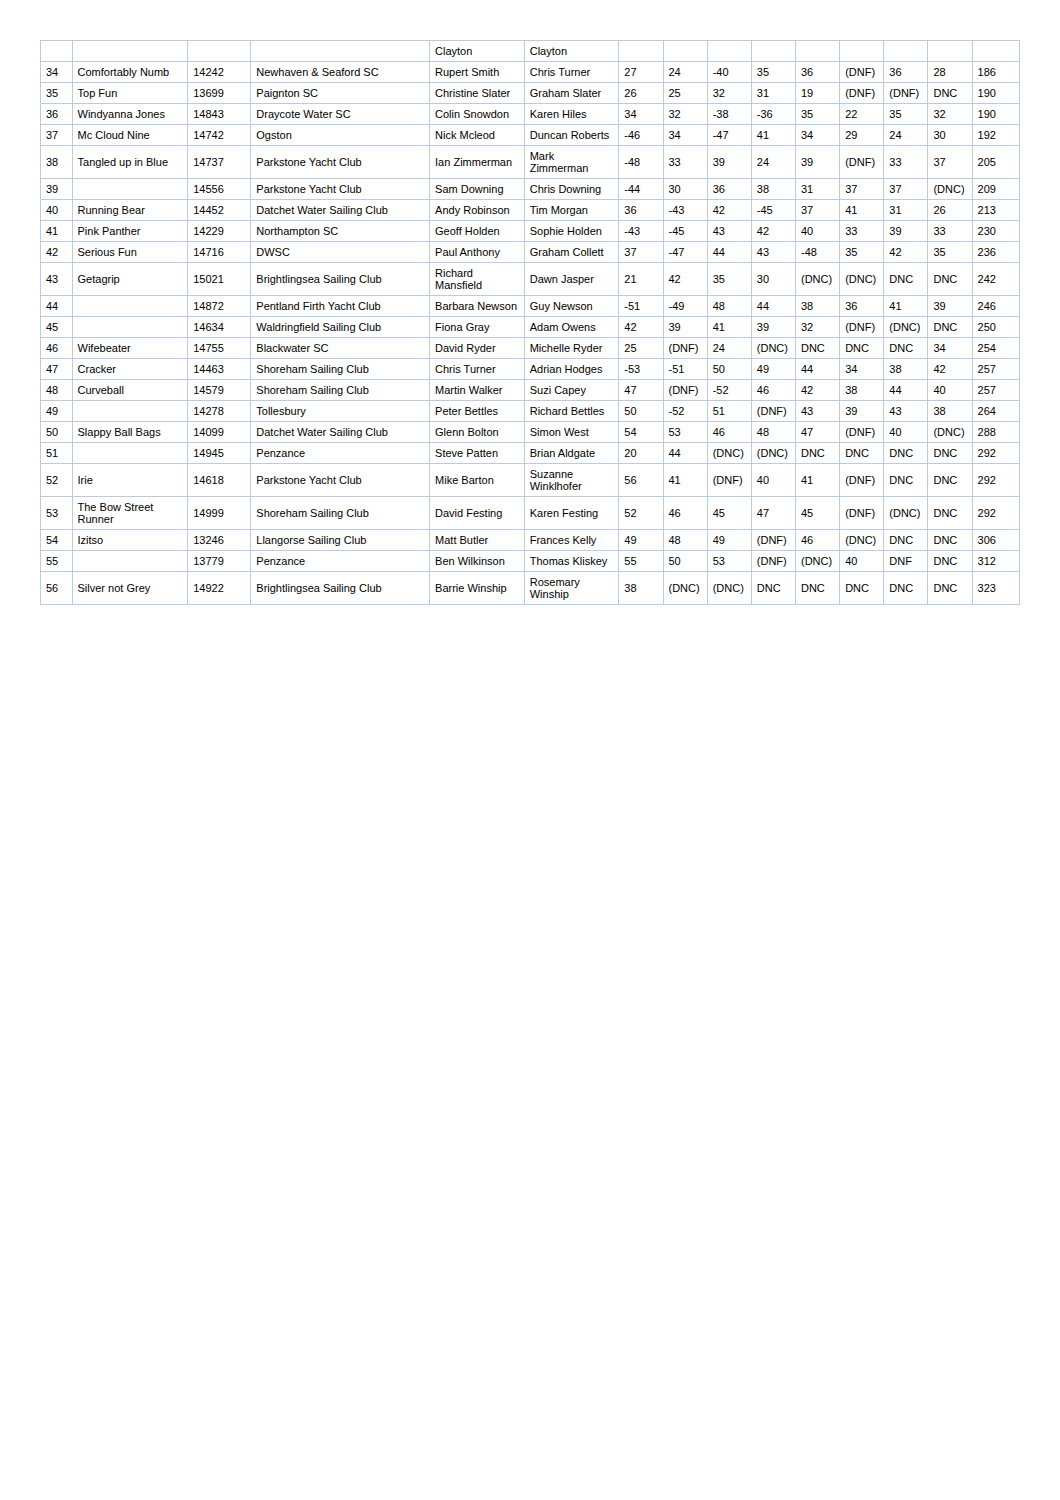| | | | | Clayton | Clayton | | | | | | | | | |
| 34 | Comfortably Numb | 14242 | Newhaven & Seaford SC | Rupert Smith | Chris Turner | 27 | 24 | -40 | 35 | 36 | (DNF) | 36 | 28 | 186 |
| 35 | Top Fun | 13699 | Paignton SC | Christine Slater | Graham Slater | 26 | 25 | 32 | 31 | 19 | (DNF) | (DNF) | DNC | 190 |
| 36 | Windyanna Jones | 14843 | Draycote Water SC | Colin Snowdon | Karen Hiles | 34 | 32 | -38 | -36 | 35 | 22 | 35 | 32 | 190 |
| 37 | Mc Cloud Nine | 14742 | Ogston | Nick Mcleod | Duncan Roberts | -46 | 34 | -47 | 41 | 34 | 29 | 24 | 30 | 192 |
| 38 | Tangled up in Blue | 14737 | Parkstone Yacht Club | Ian Zimmerman | Mark Zimmerman | -48 | 33 | 39 | 24 | 39 | (DNF) | 33 | 37 | 205 |
| 39 | | 14556 | Parkstone Yacht Club | Sam Downing | Chris Downing | -44 | 30 | 36 | 38 | 31 | 37 | 37 | (DNC) | 209 |
| 40 | Running Bear | 14452 | Datchet Water Sailing Club | Andy Robinson | Tim Morgan | 36 | -43 | 42 | -45 | 37 | 41 | 31 | 26 | 213 |
| 41 | Pink Panther | 14229 | Northampton SC | Geoff Holden | Sophie Holden | -43 | -45 | 43 | 42 | 40 | 33 | 39 | 33 | 230 |
| 42 | Serious Fun | 14716 | DWSC | Paul Anthony | Graham Collett | 37 | -47 | 44 | 43 | -48 | 35 | 42 | 35 | 236 |
| 43 | Getagrip | 15021 | Brightlingsea Sailing Club | Richard Mansfield | Dawn Jasper | 21 | 42 | 35 | 30 | (DNC) | (DNC) | DNC | DNC | 242 |
| 44 | | 14872 | Pentland Firth Yacht Club | Barbara Newson | Guy Newson | -51 | -49 | 48 | 44 | 38 | 36 | 41 | 39 | 246 |
| 45 | | 14634 | Waldringfield Sailing Club | Fiona Gray | Adam Owens | 42 | 39 | 41 | 39 | 32 | (DNF) | (DNC) | DNC | 250 |
| 46 | Wifebeater | 14755 | Blackwater SC | David Ryder | Michelle Ryder | 25 | (DNF) | 24 | (DNC) | DNC | DNC | DNC | 34 | 254 |
| 47 | Cracker | 14463 | Shoreham Sailing Club | Chris Turner | Adrian Hodges | -53 | -51 | 50 | 49 | 44 | 34 | 38 | 42 | 257 |
| 48 | Curveball | 14579 | Shoreham Sailing Club | Martin Walker | Suzi Capey | 47 | (DNF) | -52 | 46 | 42 | 38 | 44 | 40 | 257 |
| 49 | | 14278 | Tollesbury | Peter Bettles | Richard Bettles | 50 | -52 | 51 | (DNF) | 43 | 39 | 43 | 38 | 264 |
| 50 | Slappy Ball Bags | 14099 | Datchet Water Sailing Club | Glenn Bolton | Simon West | 54 | 53 | 46 | 48 | 47 | (DNF) | 40 | (DNC) | 288 |
| 51 | | 14945 | Penzance | Steve Patten | Brian Aldgate | 20 | 44 | (DNC) | (DNC) | DNC | DNC | DNC | DNC | 292 |
| 52 | Irie | 14618 | Parkstone Yacht Club | Mike Barton | Suzanne Winklhofer | 56 | 41 | (DNF) | 40 | 41 | (DNF) | DNC | DNC | 292 |
| 53 | The Bow Street Runner | 14999 | Shoreham Sailing Club | David Festing | Karen Festing | 52 | 46 | 45 | 47 | 45 | (DNF) | (DNC) | DNC | 292 |
| 54 | Izitso | 13246 | Llangorse Sailing Club | Matt Butler | Frances Kelly | 49 | 48 | 49 | (DNF) | 46 | (DNC) | DNC | DNC | 306 |
| 55 | | 13779 | Penzance | Ben Wilkinson | Thomas Kliskey | 55 | 50 | 53 | (DNF) | (DNC) | 40 | DNF | DNC | 312 |
| 56 | Silver not Grey | 14922 | Brightlingsea Sailing Club | Barrie Winship | Rosemary Winship | 38 | (DNC) | (DNC) | DNC | DNC | DNC | DNC | DNC | 323 |